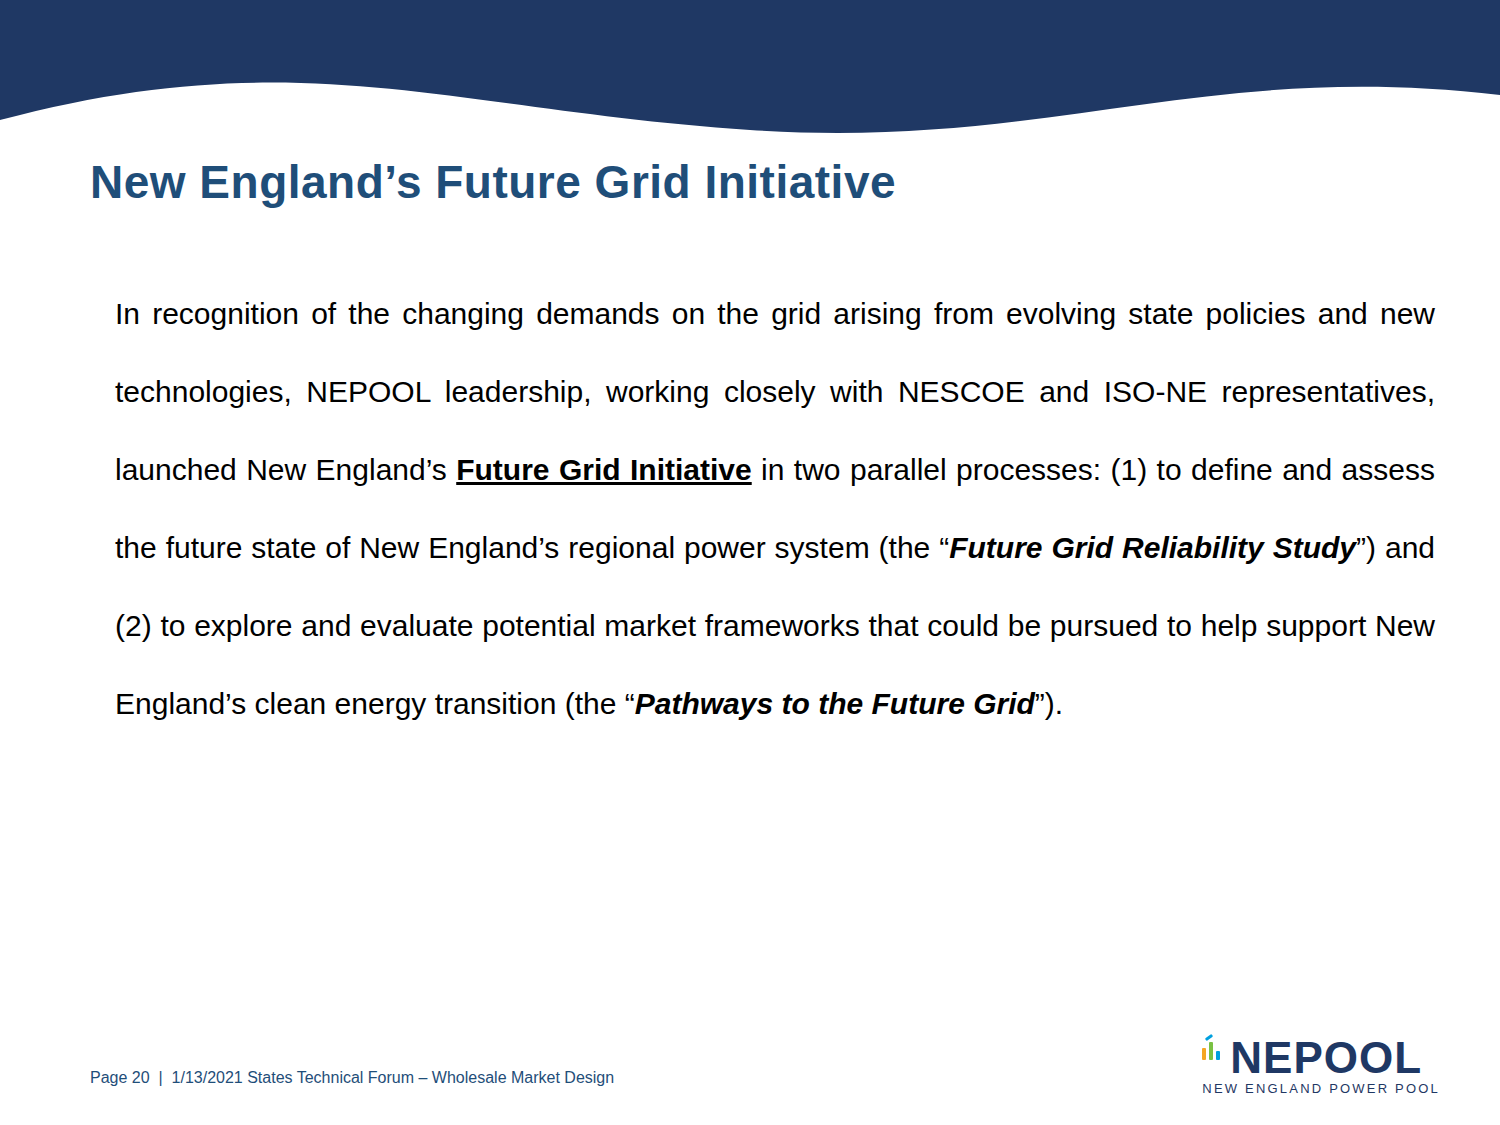New England’s Future Grid Initiative
In recognition of the changing demands on the grid arising from evolving state policies and new technologies, NEPOOL leadership, working closely with NESCOE and ISO-NE representatives, launched New England’s Future Grid Initiative in two parallel processes: (1) to define and assess the future state of New England’s regional power system (the “Future Grid Reliability Study”) and (2) to explore and evaluate potential market frameworks that could be pursued to help support New England’s clean energy transition (the “Pathways to the Future Grid”).
Page 20 | 1/13/2021 States Technical Forum – Wholesale Market Design
NEPOOL
NEW ENGLAND POWER POOL